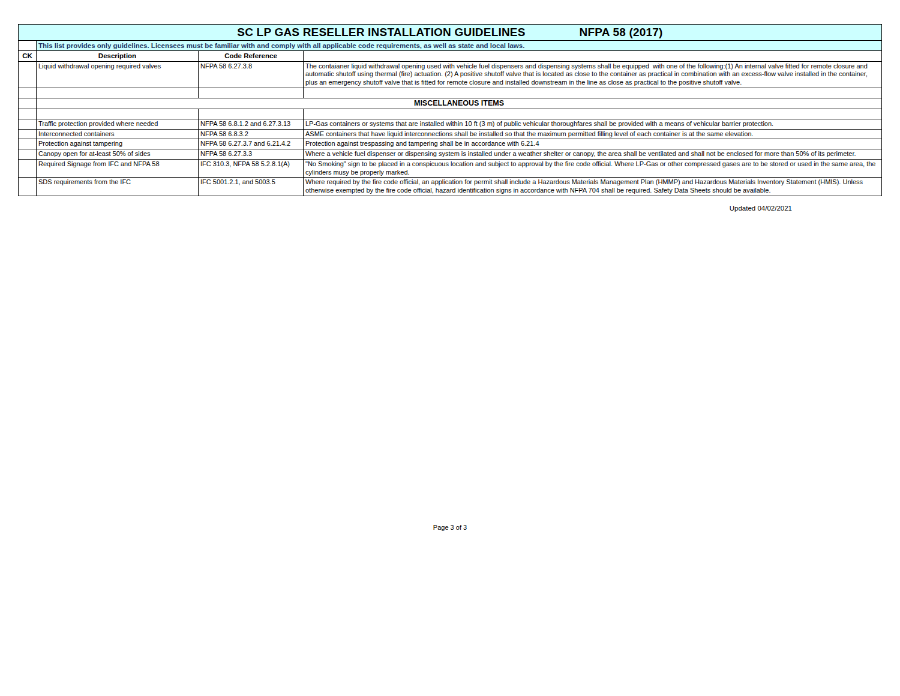| SC LP GAS RESELLER INSTALLATION GUIDELINES NFPA 58 (2017) |
| | This list provides only guidelines. Licensees must be familiar with and comply with all applicable code requirements, as well as state and local laws. |
| CK | Description | Code Reference | |
| | Liquid withdrawal opening required valves | NFPA 58 6.27.3.8 | The contaianer liquid withdrawal opening used with vehicle fuel dispensers and dispensing systems shall be equipped with one of the following:(1) An internal valve fitted for remote closure and automatic shutoff using thermal (fire) actuation. (2) A positive shutoff valve that is located as close to the container as practical in combination with an excess-flow valve installed in the container, plus an emergency shutoff valve that is fitted for remote closure and installed downstream in the line as close as practical to the positive shutoff valve. |
| | MISCELLANEOUS ITEMS |
| | Traffic protection provided where needed | NFPA 58 6.8.1.2 and 6.27.3.13 | LP-Gas containers or systems that are installed within 10 ft (3 m) of public vehicular thoroughfares shall be provided with a means of vehicular barrier protection. |
| | Interconnected containers | NFPA 58 6.8.3.2 | ASME containers that have liquid interconnections shall be installed so that the maximum permitted filling level of each container is at the same elevation. |
| | Protection against tampering | NFPA 58 6.27.3.7 and 6.21.4.2 | Protection against trespassing and tampering shall be in accordance with 6.21.4 |
| | Canopy open for at-least 50% of sides | NFPA 58 6.27.3.3 | Where a vehicle fuel dispenser or dispensing system is installed under a weather shelter or canopy, the area shall be ventilated and shall not be enclosed for more than 50% of its perimeter. |
| | Required Signage from IFC and NFPA 58 | IFC 310.3, NFPA 58 5.2.8.1(A) | "No Smoking" sign to be placed in a conspicuous location and subject to approval by the fire code official. Where LP-Gas or other compressed gases are to be stored or used in the same area, the cylinders musy be properly marked. |
| | SDS requirements from the IFC | IFC 5001.2.1, and 5003.5 | Where required by the fire code official, an application for permit shall include a Hazardous Materials Management Plan (HMMP) and Hazardous Materials Inventory Statement (HMIS). Unless otherwise exempted by the fire code official, hazard identification signs in accordance with NFPA 704 shall be required. Safety Data Sheets should be available. |
Updated 04/02/2021
Page 3 of 3